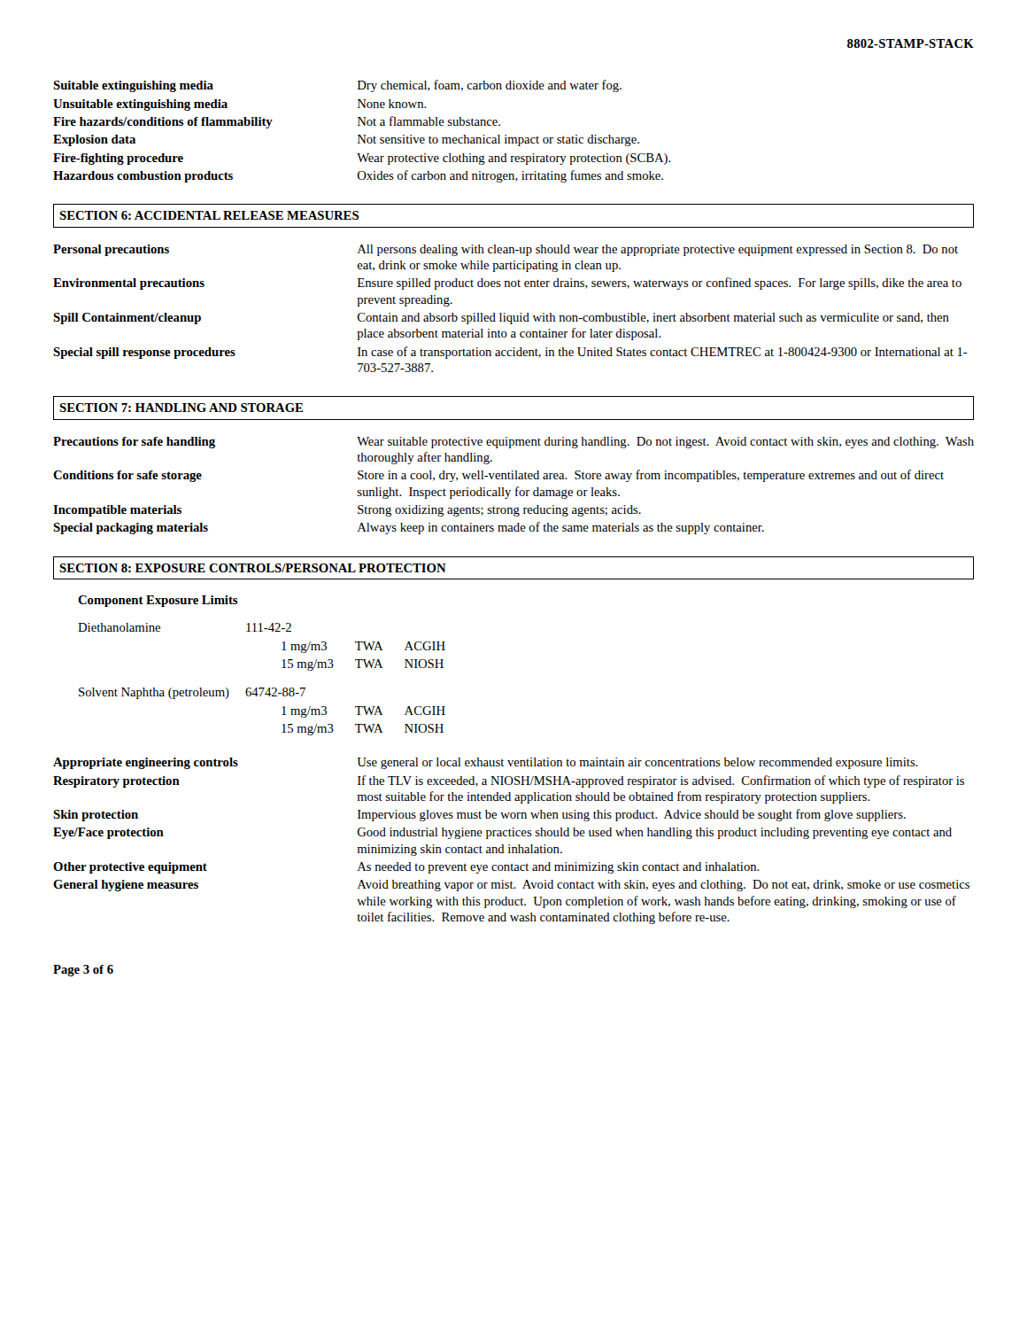8802-STAMP-STACK
| Suitable extinguishing media | Dry chemical, foam, carbon dioxide and water fog. |
| Unsuitable extinguishing media | None known. |
| Fire hazards/conditions of flammability | Not a flammable substance. |
| Explosion data | Not sensitive to mechanical impact or static discharge. |
| Fire-fighting procedure | Wear protective clothing and respiratory protection (SCBA). |
| Hazardous combustion products | Oxides of carbon and nitrogen, irritating fumes and smoke. |
SECTION 6: ACCIDENTAL RELEASE MEASURES
| Personal precautions | All persons dealing with clean-up should wear the appropriate protective equipment expressed in Section 8. Do not eat, drink or smoke while participating in clean up. |
| Environmental precautions | Ensure spilled product does not enter drains, sewers, waterways or confined spaces. For large spills, dike the area to prevent spreading. |
| Spill Containment/cleanup | Contain and absorb spilled liquid with non-combustible, inert absorbent material such as vermiculite or sand, then place absorbent material into a container for later disposal. |
| Special spill response procedures | In case of a transportation accident, in the United States contact CHEMTREC at 1-800424-9300 or International at 1-703-527-3887. |
SECTION 7: HANDLING AND STORAGE
| Precautions for safe handling | Wear suitable protective equipment during handling. Do not ingest. Avoid contact with skin, eyes and clothing. Wash thoroughly after handling. |
| Conditions for safe storage | Store in a cool, dry, well-ventilated area. Store away from incompatibles, temperature extremes and out of direct sunlight. Inspect periodically for damage or leaks. |
| Incompatible materials | Strong oxidizing agents; strong reducing agents; acids. |
| Special packaging materials | Always keep in containers made of the same materials as the supply container. |
SECTION 8: EXPOSURE CONTROLS/PERSONAL PROTECTION
Component Exposure Limits
| Diethanolamine | 111-42-2 | | |
| | 1 mg/m3 | TWA | ACGIH |
| | 15 mg/m3 | TWA | NIOSH |
| Solvent Naphtha (petroleum) | 64742-88-7 | | |
| | 1 mg/m3 | TWA | ACGIH |
| | 15 mg/m3 | TWA | NIOSH |
| Appropriate engineering controls | Use general or local exhaust ventilation to maintain air concentrations below recommended exposure limits. |
| Respiratory protection | If the TLV is exceeded, a NIOSH/MSHA-approved respirator is advised. Confirmation of which type of respirator is most suitable for the intended application should be obtained from respiratory protection suppliers. |
| Skin protection | Impervious gloves must be worn when using this product. Advice should be sought from glove suppliers. |
| Eye/Face protection | Good industrial hygiene practices should be used when handling this product including preventing eye contact and minimizing skin contact and inhalation. |
| Other protective equipment | As needed to prevent eye contact and minimizing skin contact and inhalation. |
| General hygiene measures | Avoid breathing vapor or mist. Avoid contact with skin, eyes and clothing. Do not eat, drink, smoke or use cosmetics while working with this product. Upon completion of work, wash hands before eating, drinking, smoking or use of toilet facilities. Remove and wash contaminated clothing before re-use. |
Page 3 of 6